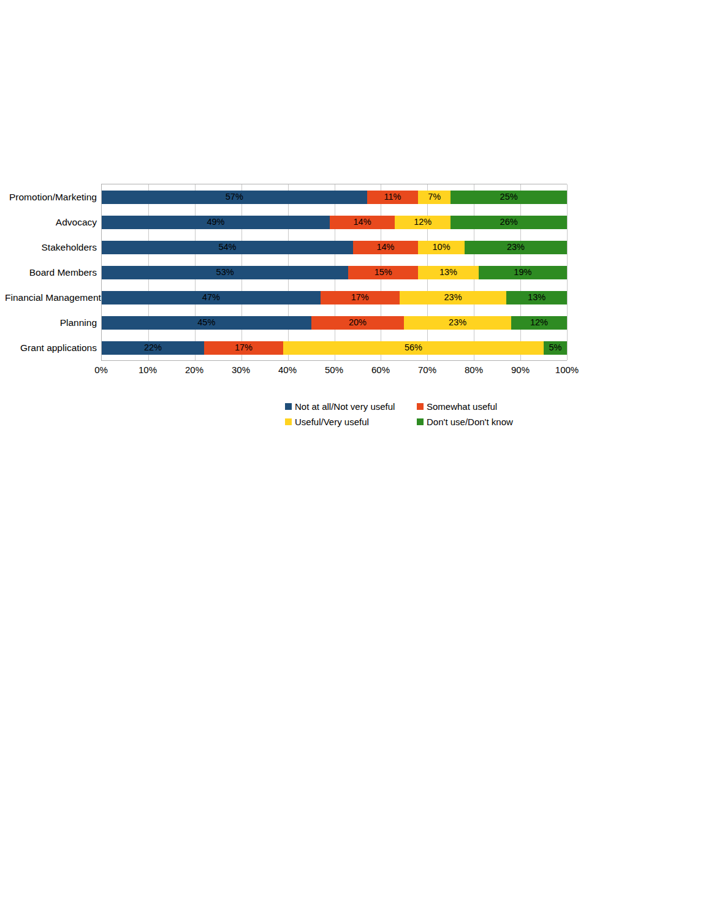Promotion/Marketing
57%
11%
7%
25%
Advocacy
49%
14%
12%
26%
Stakeholders
54%
14%
10%
23%
Board Members
53%
15%
13%
19%
Financial Management
47%
17%
23%
13%
Planning
45%
20%
23%
12%
Grant applications
22%
17%
56%
5%
0% 10% 20% 30% 40% 50% 60% 70% 80% 90% 100%
Not at all/Not very useful
Somewhat useful
Useful/Very useful
Don't use/Don't know